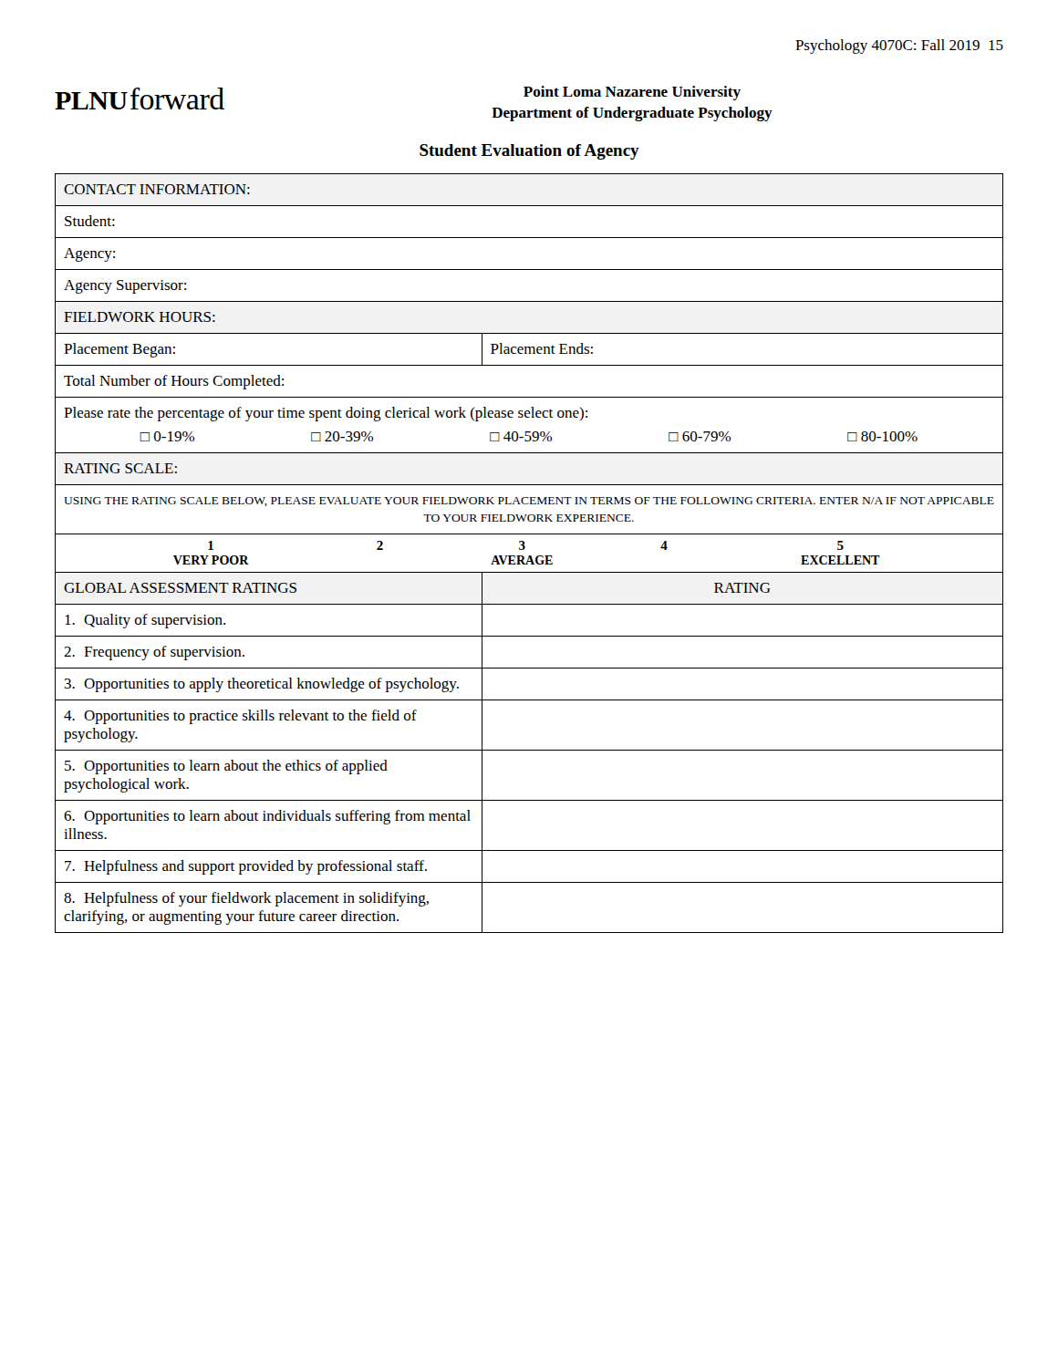Psychology 4070C: Fall 2019 15
PLNUforward
Point Loma Nazarene University
Department of Undergraduate Psychology
Student Evaluation of Agency
| CONTACT INFORMATION: |
| Student: |
| Agency: |
| Agency Supervisor: |
| FIELDWORK HOURS: |
| Placement Began: | Placement Ends: |
| Total Number of Hours Completed: |
| Please rate the percentage of your time spent doing clerical work (please select one): □ 0-19% □ 20-39% □ 40-59% □ 60-79% □ 80-100% |
| RATING SCALE: |
| Using the rating scale below, please evaluate your fieldwork placement in terms of the following criteria. Enter N/A if not appicable to your fieldwork experience. |
| / 1 / 2 / 3 / 4 / 5 / / VERY POOR / / AVERAGE / / EXCELLENT / |
| GLOBAL ASSESSMENT RATINGS | RATING |
| 1. Quality of supervision. | |
| 2. Frequency of supervision. | |
| 3. Opportunities to apply theoretical knowledge of psychology. | |
| 4. Opportunities to practice skills relevant to the field of psychology. | |
| 5. Opportunities to learn about the ethics of applied psychological work. | |
| 6. Opportunities to learn about individuals suffering from mental illness. | |
| 7. Helpfulness and support provided by professional staff. | |
| 8. Helpfulness of your fieldwork placement in solidifying, clarifying, or augmenting your future career direction. | |